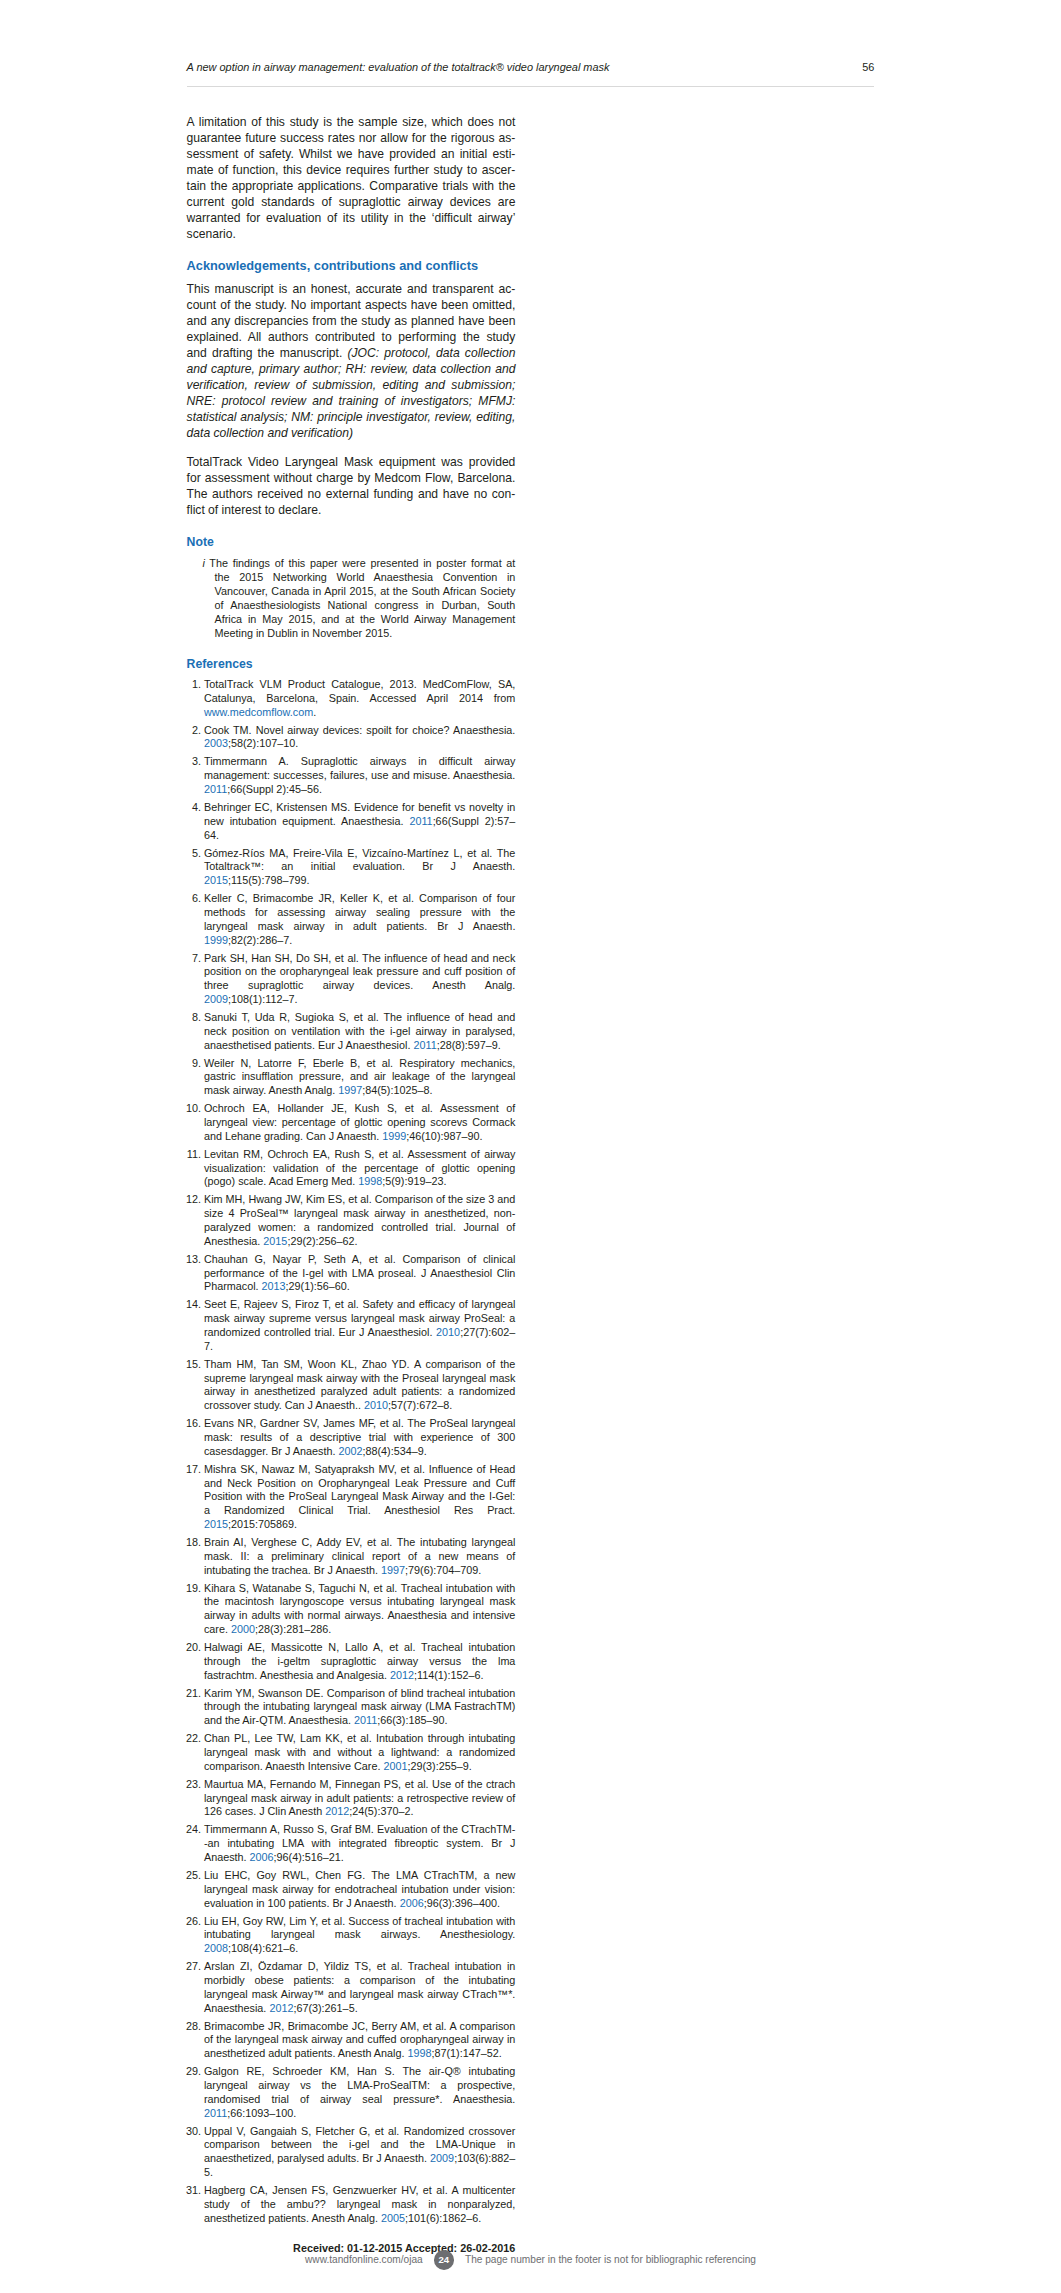A new option in airway management: evaluation of the totaltrack® video laryngeal mask
56
A limitation of this study is the sample size, which does not guarantee future success rates nor allow for the rigorous assessment of safety. Whilst we have provided an initial estimate of function, this device requires further study to ascertain the appropriate applications. Comparative trials with the current gold standards of supraglottic airway devices are warranted for evaluation of its utility in the ‘difficult airway’ scenario.
Acknowledgements, contributions and conflicts
This manuscript is an honest, accurate and transparent account of the study. No important aspects have been omitted, and any discrepancies from the study as planned have been explained. All authors contributed to performing the study and drafting the manuscript. (JOC: protocol, data collection and capture, primary author; RH: review, data collection and verification, review of submission, editing and submission; NRE: protocol review and training of investigators; MFMJ: statistical analysis; NM: principle investigator, review, editing, data collection and verification)
TotalTrack Video Laryngeal Mask equipment was provided for assessment without charge by Medcom Flow, Barcelona. The authors received no external funding and have no conflict of interest to declare.
Note
i The findings of this paper were presented in poster format at the 2015 Networking World Anaesthesia Convention in Vancouver, Canada in April 2015, at the South African Society of Anaesthesiologists National congress in Durban, South Africa in May 2015, and at the World Airway Management Meeting in Dublin in November 2015.
References
TotalTrack VLM Product Catalogue, 2013. MedComFlow, SA, Catalunya, Barcelona, Spain. Accessed April 2014 from www.medcomflow.com.
Cook TM. Novel airway devices: spoilt for choice? Anaesthesia. 2003;58(2):107–10.
Timmermann A. Supraglottic airways in difficult airway management: successes, failures, use and misuse. Anaesthesia. 2011;66(Suppl 2):45–56.
Behringer EC, Kristensen MS. Evidence for benefit vs novelty in new intubation equipment. Anaesthesia. 2011;66(Suppl 2):57–64.
Gómez-Ríos MA, Freire-Vila E, Vizcaíno-Martínez L, et al. The Totaltrack™: an initial evaluation. Br J Anaesth. 2015;115(5):798–799.
Keller C, Brimacombe JR, Keller K, et al. Comparison of four methods for assessing airway sealing pressure with the laryngeal mask airway in adult patients. Br J Anaesth. 1999;82(2):286–7.
Park SH, Han SH, Do SH, et al. The influence of head and neck position on the oropharyngeal leak pressure and cuff position of three supraglottic airway devices. Anesth Analg. 2009;108(1):112–7.
Sanuki T, Uda R, Sugioka S, et al. The influence of head and neck position on ventilation with the i-gel airway in paralysed, anaesthetised patients. Eur J Anaesthesiol. 2011;28(8):597–9.
Weiler N, Latorre F, Eberle B, et al. Respiratory mechanics, gastric insufflation pressure, and air leakage of the laryngeal mask airway. Anesth Analg. 1997;84(5):1025–8.
Ochroch EA, Hollander JE, Kush S, et al. Assessment of laryngeal view: percentage of glottic opening scorevs Cormack and Lehane grading. Can J Anaesth. 1999;46(10):987–90.
Levitan RM, Ochroch EA, Rush S, et al. Assessment of airway visualization: validation of the percentage of glottic opening (pogo) scale. Acad Emerg Med. 1998;5(9):919–23.
Kim MH, Hwang JW, Kim ES, et al. Comparison of the size 3 and size 4 ProSeal™ laryngeal mask airway in anesthetized, non-paralyzed women: a randomized controlled trial. Journal of Anesthesia. 2015;29(2):256–62.
Chauhan G, Nayar P, Seth A, et al. Comparison of clinical performance of the I-gel with LMA proseal. J Anaesthesiol Clin Pharmacol. 2013;29(1):56–60.
Seet E, Rajeev S, Firoz T, et al. Safety and efficacy of laryngeal mask airway supreme versus laryngeal mask airway ProSeal: a randomized controlled trial. Eur J Anaesthesiol. 2010;27(7):602–7.
Tham HM, Tan SM, Woon KL, Zhao YD. A comparison of the supreme laryngeal mask airway with the Proseal laryngeal mask airway in anesthetized paralyzed adult patients: a randomized crossover study. Can J Anaesth.. 2010;57(7):672–8.
Evans NR, Gardner SV, James MF, et al. The ProSeal laryngeal mask: results of a descriptive trial with experience of 300 casesdagger. Br J Anaesth. 2002;88(4):534–9.
Mishra SK, Nawaz M, Satyapraksh MV, et al. Influence of Head and Neck Position on Oropharyngeal Leak Pressure and Cuff Position with the ProSeal Laryngeal Mask Airway and the I-Gel: a Randomized Clinical Trial. Anesthesiol Res Pract. 2015;2015:705869.
Brain AI, Verghese C, Addy EV, et al. The intubating laryngeal mask. II: a preliminary clinical report of a new means of intubating the trachea. Br J Anaesth. 1997;79(6):704–709.
Kihara S, Watanabe S, Taguchi N, et al. Tracheal intubation with the macintosh laryngoscope versus intubating laryngeal mask airway in adults with normal airways. Anaesthesia and intensive care. 2000;28(3):281–286.
Halwagi AE, Massicotte N, Lallo A, et al. Tracheal intubation through the i-geltm supraglottic airway versus the lma fastrachtm. Anesthesia and Analgesia. 2012;114(1):152–6.
Karim YM, Swanson DE. Comparison of blind tracheal intubation through the intubating laryngeal mask airway (LMA FastrachTM) and the Air-QTM. Anaesthesia. 2011;66(3):185–90.
Chan PL, Lee TW, Lam KK, et al. Intubation through intubating laryngeal mask with and without a lightwand: a randomized comparison. Anaesth Intensive Care. 2001;29(3):255–9.
Maurtua MA, Fernando M, Finnegan PS, et al. Use of the ctrach laryngeal mask airway in adult patients: a retrospective review of 126 cases. J Clin Anesth 2012;24(5):370–2.
Timmermann A, Russo S, Graf BM. Evaluation of the CTrachTM--an intubating LMA with integrated fibreoptic system. Br J Anaesth. 2006;96(4):516–21.
Liu EHC, Goy RWL, Chen FG. The LMA CTrachTM, a new laryngeal mask airway for endotracheal intubation under vision: evaluation in 100 patients. Br J Anaesth. 2006;96(3):396–400.
Liu EH, Goy RW, Lim Y, et al. Success of tracheal intubation with intubating laryngeal mask airways. Anesthesiology. 2008;108(4):621–6.
Arslan ZI, Özdamar D, Yildiz TS, et al. Tracheal intubation in morbidly obese patients: a comparison of the intubating laryngeal mask Airway™ and laryngeal mask airway CTrach™*. Anaesthesia. 2012;67(3):261–5.
Brimacombe JR, Brimacombe JC, Berry AM, et al. A comparison of the laryngeal mask airway and cuffed oropharyngeal airway in anesthetized adult patients. Anesth Analg. 1998;87(1):147–52.
Galgon RE, Schroeder KM, Han S. The air-Q® intubating laryngeal airway vs the LMA-ProSealTM: a prospective, randomised trial of airway seal pressure*. Anaesthesia. 2011;66:1093–100.
Uppal V, Gangaiah S, Fletcher G, et al. Randomized crossover comparison between the i-gel and the LMA-Unique in anaesthetized, paralysed adults. Br J Anaesth. 2009;103(6):882–5.
Hagberg CA, Jensen FS, Genzwuerker HV, et al. A multicenter study of the ambu?? laryngeal mask in nonparalyzed, anesthetized patients. Anesth Analg. 2005;101(6):1862–6.
Received: 01-12-2015 Accepted: 26-02-2016
www.tandfonline.com/ojaa 24 The page number in the footer is not for bibliographic referencing